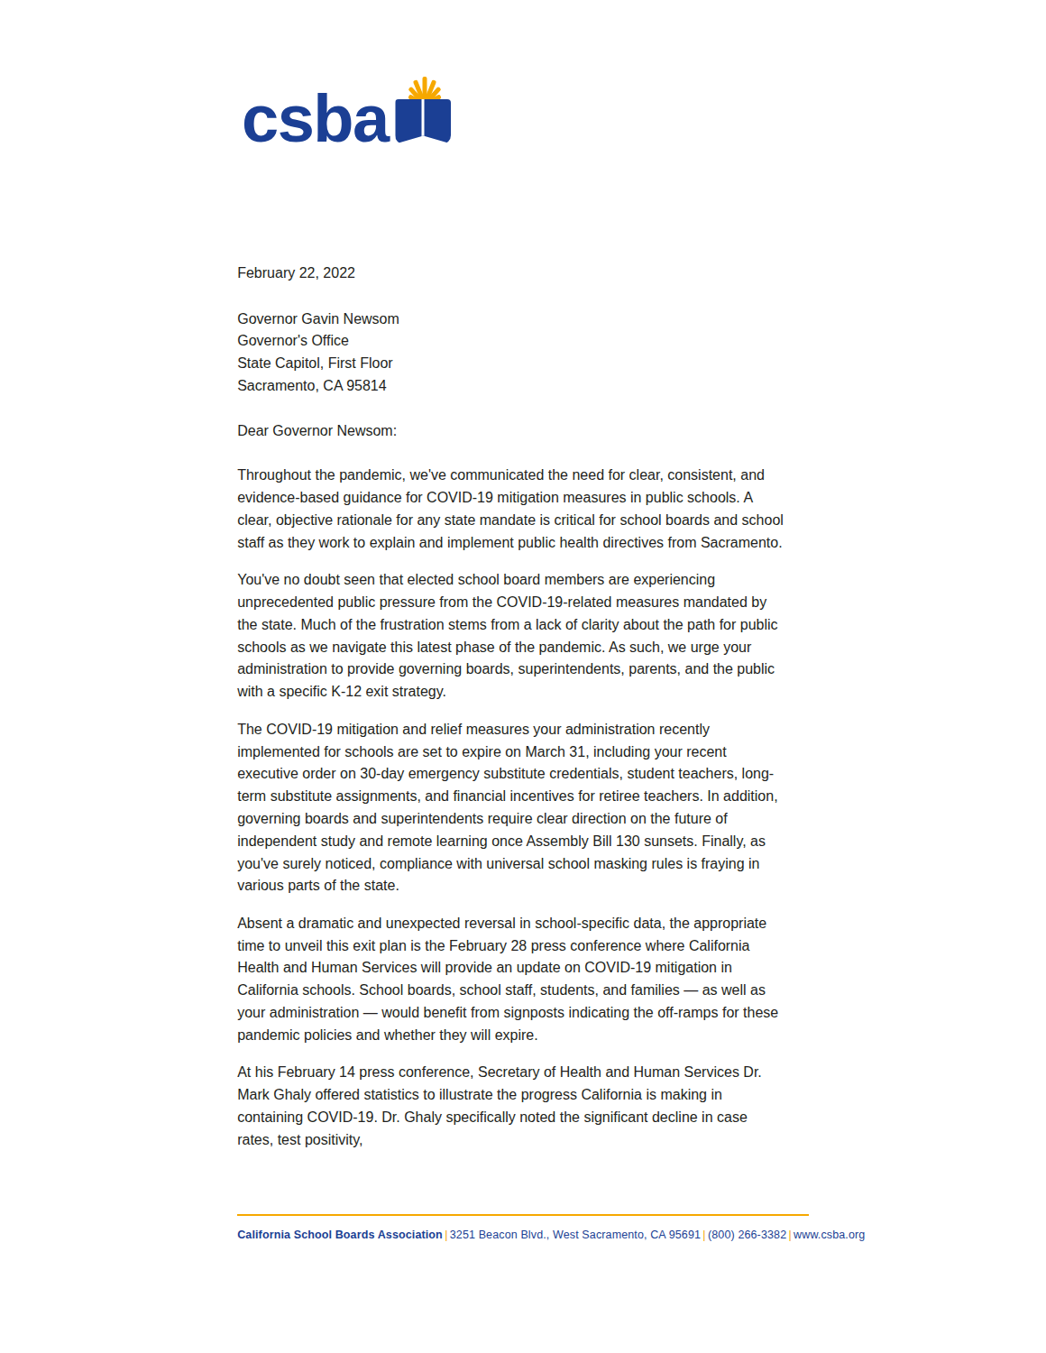csba
February 22, 2022
Governor Gavin Newsom
Governor's Office
State Capitol, First Floor
Sacramento, CA 95814
Dear Governor Newsom:
Throughout the pandemic, we've communicated the need for clear, consistent, and evidence-based guidance for COVID-19 mitigation measures in public schools. A clear, objective rationale for any state mandate is critical for school boards and school staff as they work to explain and implement public health directives from Sacramento.
You've no doubt seen that elected school board members are experiencing unprecedented public pressure from the COVID-19-related measures mandated by the state. Much of the frustration stems from a lack of clarity about the path for public schools as we navigate this latest phase of the pandemic. As such, we urge your administration to provide governing boards, superintendents, parents, and the public with a specific K-12 exit strategy.
The COVID-19 mitigation and relief measures your administration recently implemented for schools are set to expire on March 31, including your recent executive order on 30-day emergency substitute credentials, student teachers, long-term substitute assignments, and financial incentives for retiree teachers. In addition, governing boards and superintendents require clear direction on the future of independent study and remote learning once Assembly Bill 130 sunsets. Finally, as you've surely noticed, compliance with universal school masking rules is fraying in various parts of the state.
Absent a dramatic and unexpected reversal in school-specific data, the appropriate time to unveil this exit plan is the February 28 press conference where California Health and Human Services will provide an update on COVID-19 mitigation in California schools. School boards, school staff, students, and families — as well as your administration — would benefit from signposts indicating the off-ramps for these pandemic policies and whether they will expire.
At his February 14 press conference, Secretary of Health and Human Services Dr. Mark Ghaly offered statistics to illustrate the progress California is making in containing COVID-19. Dr. Ghaly specifically noted the significant decline in case rates, test positivity,
California School Boards Association|3251 Beacon Blvd., West Sacramento, CA 95691|(800) 266-3382|www.csba.org